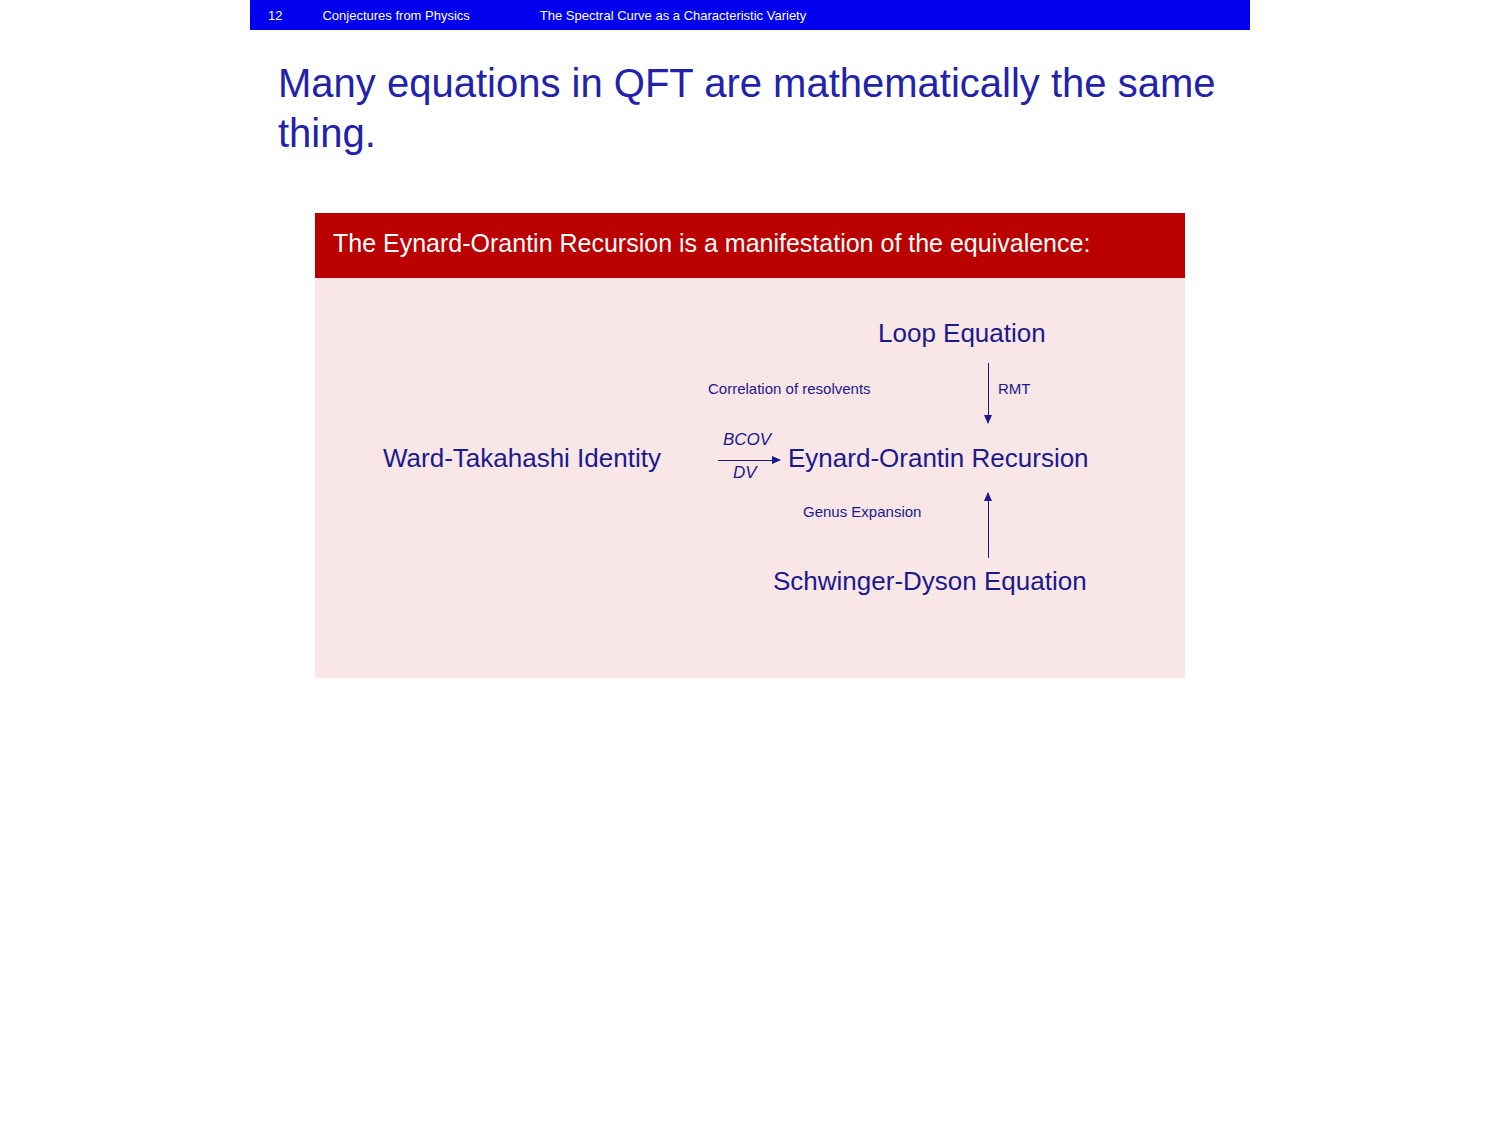12 Conjectures from Physics The Spectral Curve as a Characteristic Variety
Many equations in QFT are mathematically the same thing.
The Eynard-Orantin Recursion is a manifestation of the equivalence:
Loop Equation
RMT
Correlation of resolvents
Ward-Takahashi Identity
BCOV
DV
Eynard-Orantin Recursion
Genus Expansion
Schwinger-Dyson Equation